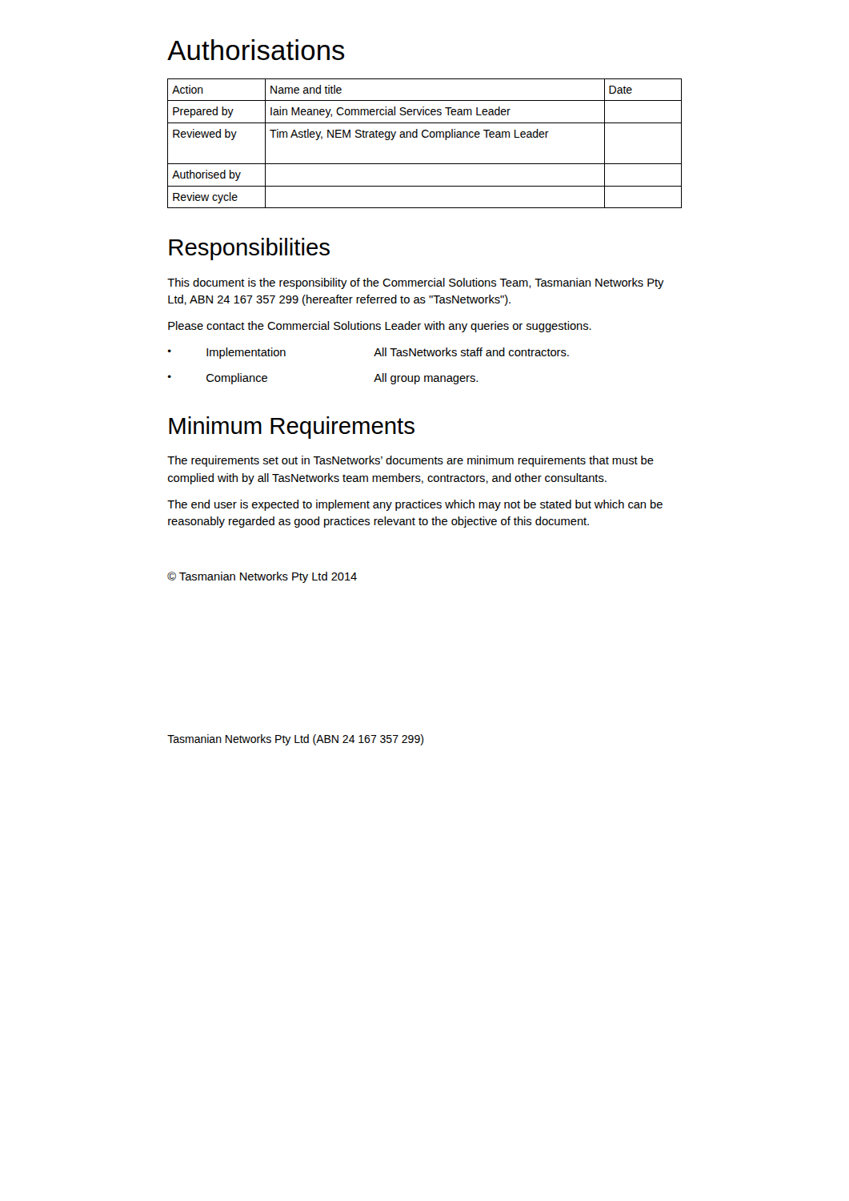Authorisations
| Action | Name and title | Date |
| --- | --- | --- |
| Prepared by | Iain Meaney, Commercial Services Team Leader | |
| Reviewed by | Tim Astley, NEM Strategy and Compliance Team Leader | |
| Authorised by | | |
| Review cycle | | |
Responsibilities
This document is the responsibility of the Commercial Solutions Team, Tasmanian Networks Pty Ltd, ABN 24 167 357 299 (hereafter referred to as "TasNetworks").
Please contact the Commercial Solutions Leader with any queries or suggestions.
Implementation All TasNetworks staff and contractors.
Compliance All group managers.
Minimum Requirements
The requirements set out in TasNetworks’ documents are minimum requirements that must be complied with by all TasNetworks team members, contractors, and other consultants.
The end user is expected to implement any practices which may not be stated but which can be reasonably regarded as good practices relevant to the objective of this document.
© Tasmanian Networks Pty Ltd 2014
Tasmanian Networks Pty Ltd (ABN 24 167 357 299)